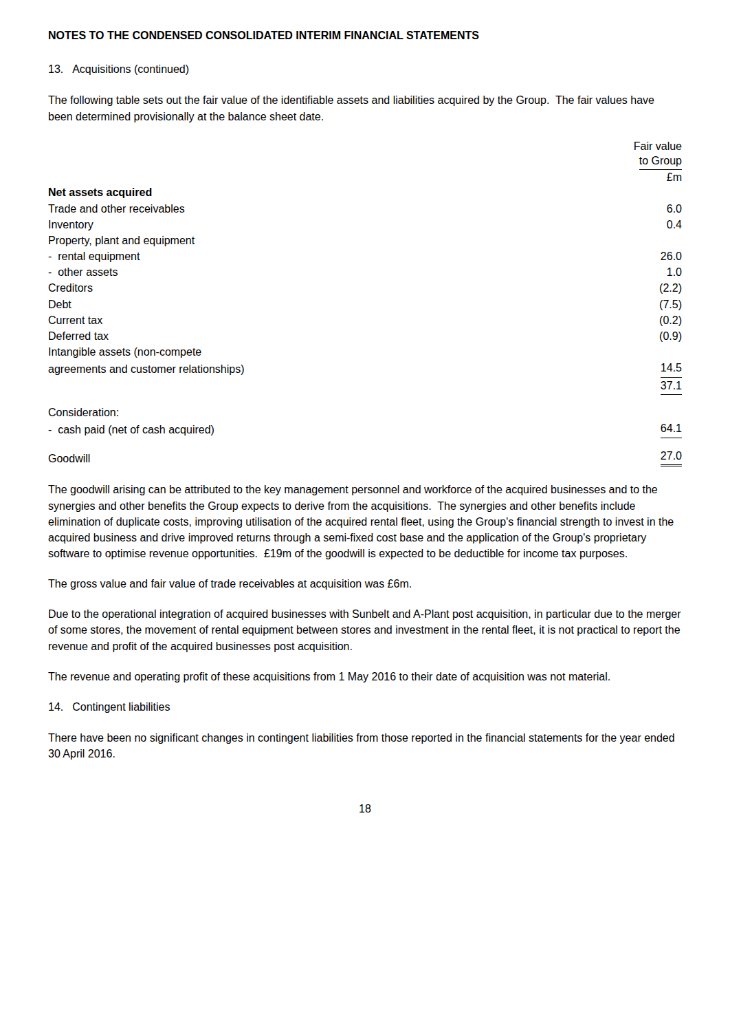Notes to the Condensed Consolidated Interim Financial Statements
13. Acquisitions (continued)
The following table sets out the fair value of the identifiable assets and liabilities acquired by the Group. The fair values have been determined provisionally at the balance sheet date.
| | Fair value to Group £m |
| Net assets acquired | |
| Trade and other receivables | 6.0 |
| Inventory | 0.4 |
| Property, plant and equipment | |
| - rental equipment | 26.0 |
| - other assets | 1.0 |
| Creditors | (2.2) |
| Debt | (7.5) |
| Current tax | (0.2) |
| Deferred tax | (0.9) |
| Intangible assets (non-compete | |
| agreements and customer relationships) | 14.5 |
| | 37.1 |
| Consideration: | |
| - cash paid (net of cash acquired) | 64.1 |
| Goodwill | 27.0 |
The goodwill arising can be attributed to the key management personnel and workforce of the acquired businesses and to the synergies and other benefits the Group expects to derive from the acquisitions. The synergies and other benefits include elimination of duplicate costs, improving utilisation of the acquired rental fleet, using the Group's financial strength to invest in the acquired business and drive improved returns through a semi-fixed cost base and the application of the Group's proprietary software to optimise revenue opportunities. £19m of the goodwill is expected to be deductible for income tax purposes.
The gross value and fair value of trade receivables at acquisition was £6m.
Due to the operational integration of acquired businesses with Sunbelt and A-Plant post acquisition, in particular due to the merger of some stores, the movement of rental equipment between stores and investment in the rental fleet, it is not practical to report the revenue and profit of the acquired businesses post acquisition.
The revenue and operating profit of these acquisitions from 1 May 2016 to their date of acquisition was not material.
14. Contingent liabilities
There have been no significant changes in contingent liabilities from those reported in the financial statements for the year ended 30 April 2016.
18